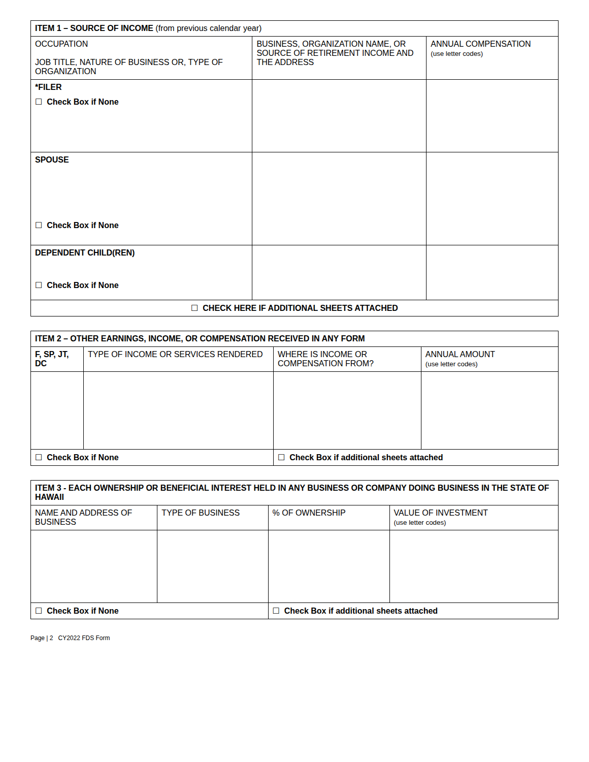| ITEM 1 – SOURCE OF INCOME (from previous calendar year) |
| OCCUPATION JOB TITLE, NATURE OF BUSINESS OR, TYPE OF ORGANIZATION | BUSINESS, ORGANIZATION NAME, OR SOURCE OF RETIREMENT INCOME AND THE ADDRESS | ANNUAL COMPENSATION (use letter codes) |
| *FILER ☐ Check Box if None | | |
| SPOUSE ☐ Check Box if None | | |
| DEPENDENT CHILD(REN) ☐ Check Box if None | | |
| ☐ CHECK HERE IF ADDITIONAL SHEETS ATTACHED |
| ITEM 2 – OTHER EARNINGS, INCOME, OR COMPENSATION RECEIVED IN ANY FORM |
| F, SP, JT, DC | TYPE OF INCOME OR SERVICES RENDERED | WHERE IS INCOME OR COMPENSATION FROM? | ANNUAL AMOUNT (use letter codes) |
| ☐ Check Box if None | ☐ Check Box if additional sheets attached |
| ITEM 3 - EACH OWNERSHIP OR BENEFICIAL INTEREST HELD IN ANY BUSINESS OR COMPANY DOING BUSINESS IN THE STATE OF HAWAII |
| NAME AND ADDRESS OF BUSINESS | TYPE OF BUSINESS | % OF OWNERSHIP | VALUE OF INVESTMENT (use letter codes) |
| ☐ Check Box if None | ☐ Check Box if additional sheets attached |
Page | 2 CY2022 FDS Form